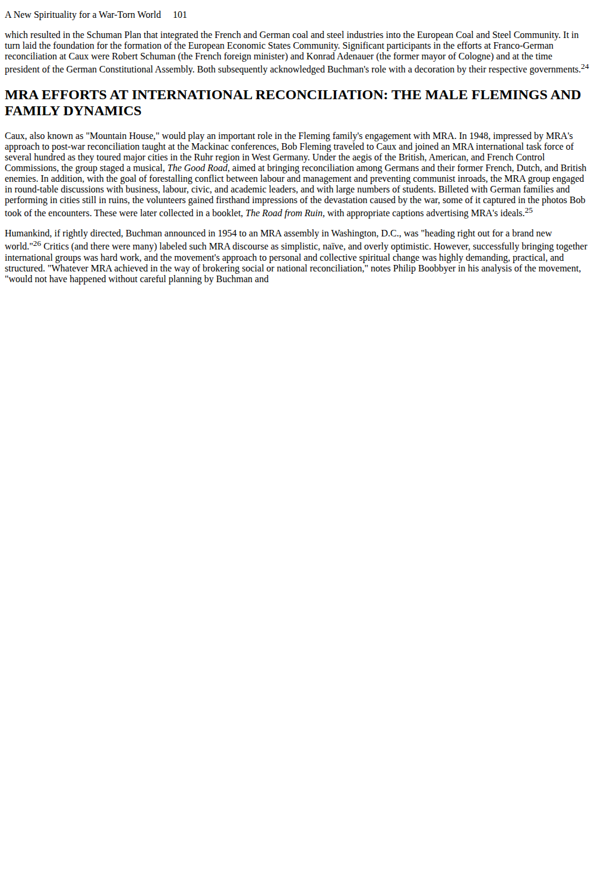A New Spirituality for a War-Torn World 101
which resulted in the Schuman Plan that integrated the French and German coal and steel industries into the European Coal and Steel Community. It in turn laid the foundation for the formation of the European Economic States Community. Significant participants in the efforts at Franco-German reconciliation at Caux were Robert Schuman (the French foreign minister) and Konrad Adenauer (the former mayor of Cologne) and at the time president of the German Constitutional Assembly. Both subsequently acknowledged Buchman's role with a decoration by their respective governments.24
MRA EFFORTS AT INTERNATIONAL RECONCILIATION: THE MALE FLEMINGS AND FAMILY DYNAMICS
Caux, also known as "Mountain House," would play an important role in the Fleming family's engagement with MRA. In 1948, impressed by MRA's approach to post-war reconciliation taught at the Mackinac conferences, Bob Fleming traveled to Caux and joined an MRA international task force of several hundred as they toured major cities in the Ruhr region in West Germany. Under the aegis of the British, American, and French Control Commissions, the group staged a musical, The Good Road, aimed at bringing reconciliation among Germans and their former French, Dutch, and British enemies. In addition, with the goal of forestalling conflict between labour and management and preventing communist inroads, the MRA group engaged in round-table discussions with business, labour, civic, and academic leaders, and with large numbers of students. Billeted with German families and performing in cities still in ruins, the volunteers gained firsthand impressions of the devastation caused by the war, some of it captured in the photos Bob took of the encounters. These were later collected in a booklet, The Road from Ruin, with appropriate captions advertising MRA's ideals.25
Humankind, if rightly directed, Buchman announced in 1954 to an MRA assembly in Washington, D.C., was "heading right out for a brand new world."26 Critics (and there were many) labeled such MRA discourse as simplistic, naïve, and overly optimistic. However, successfully bringing together international groups was hard work, and the movement's approach to personal and collective spiritual change was highly demanding, practical, and structured. "Whatever MRA achieved in the way of brokering social or national reconciliation," notes Philip Boobbyer in his analysis of the movement, "would not have happened without careful planning by Buchman and